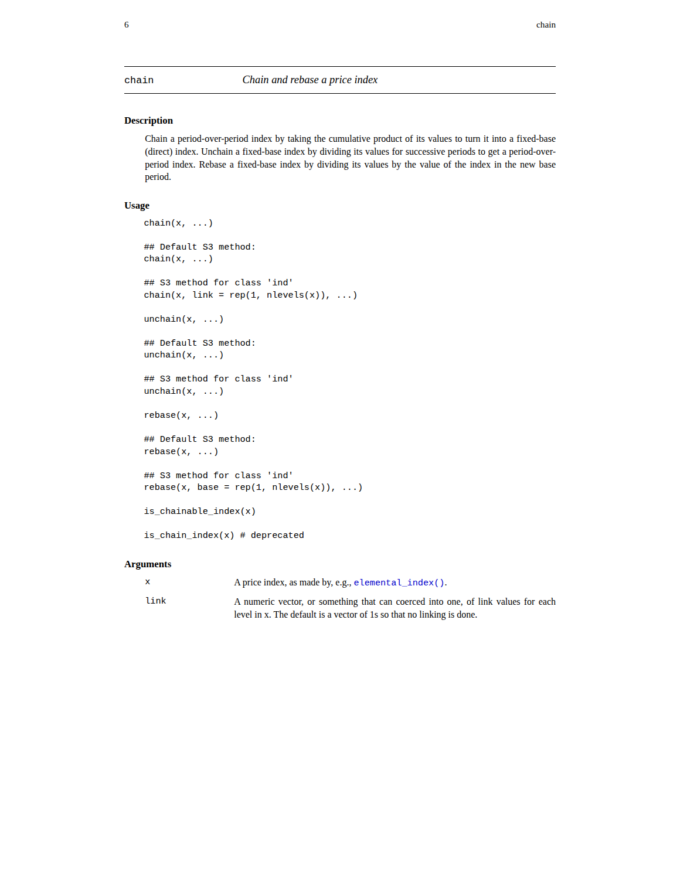6 chain
chain Chain and rebase a price index
Description
Chain a period-over-period index by taking the cumulative product of its values to turn it into a fixed-base (direct) index. Unchain a fixed-base index by dividing its values for successive periods to get a period-over-period index. Rebase a fixed-base index by dividing its values by the value of the index in the new base period.
Usage
chain(x, ...)

## Default S3 method:
chain(x, ...)

## S3 method for class 'ind'
chain(x, link = rep(1, nlevels(x)), ...)

unchain(x, ...)

## Default S3 method:
unchain(x, ...)

## S3 method for class 'ind'
unchain(x, ...)

rebase(x, ...)

## Default S3 method:
rebase(x, ...)

## S3 method for class 'ind'
rebase(x, base = rep(1, nlevels(x)), ...)

is_chainable_index(x)

is_chain_index(x) # deprecated
Arguments
x
A price index, as made by, e.g., elemental_index().
link
A numeric vector, or something that can coerced into one, of link values for each level in x. The default is a vector of 1s so that no linking is done.